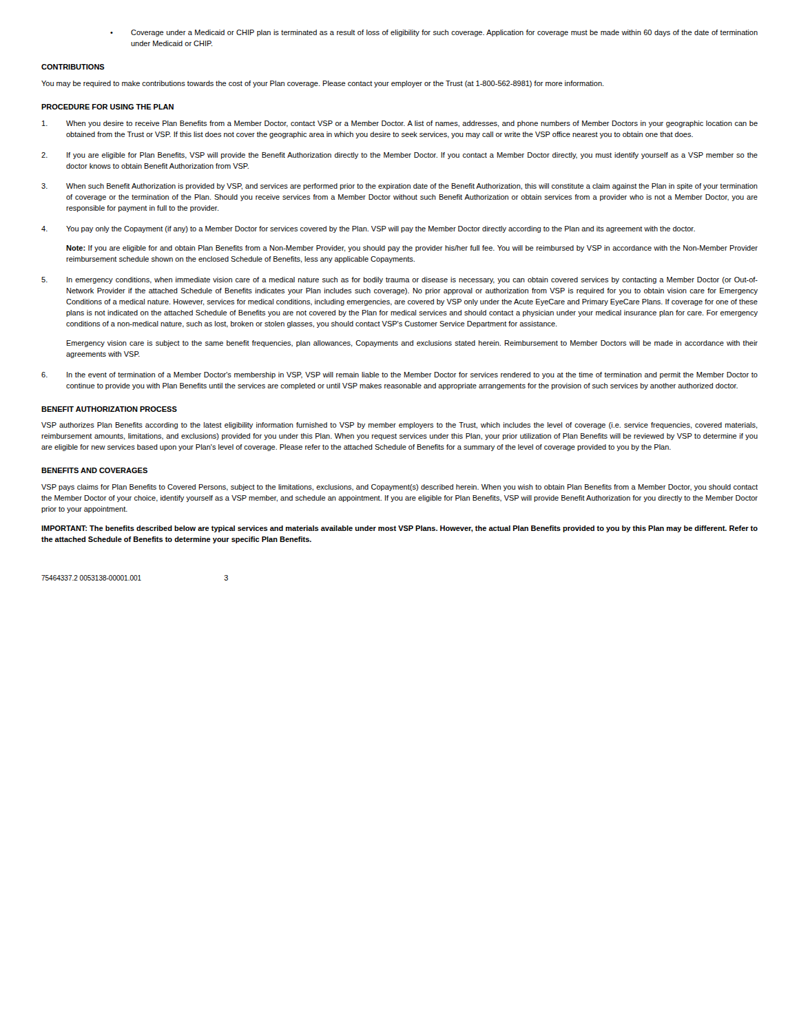• Coverage under a Medicaid or CHIP plan is terminated as a result of loss of eligibility for such coverage. Application for coverage must be made within 60 days of the date of termination under Medicaid or CHIP.
Contributions
You may be required to make contributions towards the cost of your Plan coverage. Please contact your employer or the Trust (at 1-800-562-8981) for more information.
Procedure for Using the Plan
When you desire to receive Plan Benefits from a Member Doctor, contact VSP or a Member Doctor. A list of names, addresses, and phone numbers of Member Doctors in your geographic location can be obtained from the Trust or VSP. If this list does not cover the geographic area in which you desire to seek services, you may call or write the VSP office nearest you to obtain one that does.
If you are eligible for Plan Benefits, VSP will provide the Benefit Authorization directly to the Member Doctor. If you contact a Member Doctor directly, you must identify yourself as a VSP member so the doctor knows to obtain Benefit Authorization from VSP.
When such Benefit Authorization is provided by VSP, and services are performed prior to the expiration date of the Benefit Authorization, this will constitute a claim against the Plan in spite of your termination of coverage or the termination of the Plan. Should you receive services from a Member Doctor without such Benefit Authorization or obtain services from a provider who is not a Member Doctor, you are responsible for payment in full to the provider.
You pay only the Copayment (if any) to a Member Doctor for services covered by the Plan. VSP will pay the Member Doctor directly according to the Plan and its agreement with the doctor.
Note: If you are eligible for and obtain Plan Benefits from a Non-Member Provider, you should pay the provider his/her full fee. You will be reimbursed by VSP in accordance with the Non-Member Provider reimbursement schedule shown on the enclosed Schedule of Benefits, less any applicable Copayments.
In emergency conditions, when immediate vision care of a medical nature such as for bodily trauma or disease is necessary, you can obtain covered services by contacting a Member Doctor (or Out-of-Network Provider if the attached Schedule of Benefits indicates your Plan includes such coverage). No prior approval or authorization from VSP is required for you to obtain vision care for Emergency Conditions of a medical nature. However, services for medical conditions, including emergencies, are covered by VSP only under the Acute EyeCare and Primary EyeCare Plans. If coverage for one of these plans is not indicated on the attached Schedule of Benefits you are not covered by the Plan for medical services and should contact a physician under your medical insurance plan for care. For emergency conditions of a non-medical nature, such as lost, broken or stolen glasses, you should contact VSP's Customer Service Department for assistance.
Emergency vision care is subject to the same benefit frequencies, plan allowances, Copayments and exclusions stated herein. Reimbursement to Member Doctors will be made in accordance with their agreements with VSP.
In the event of termination of a Member Doctor's membership in VSP, VSP will remain liable to the Member Doctor for services rendered to you at the time of termination and permit the Member Doctor to continue to provide you with Plan Benefits until the services are completed or until VSP makes reasonable and appropriate arrangements for the provision of such services by another authorized doctor.
Benefit Authorization Process
VSP authorizes Plan Benefits according to the latest eligibility information furnished to VSP by member employers to the Trust, which includes the level of coverage (i.e. service frequencies, covered materials, reimbursement amounts, limitations, and exclusions) provided for you under this Plan. When you request services under this Plan, your prior utilization of Plan Benefits will be reviewed by VSP to determine if you are eligible for new services based upon your Plan's level of coverage. Please refer to the attached Schedule of Benefits for a summary of the level of coverage provided to you by the Plan.
Benefits and Coverages
VSP pays claims for Plan Benefits to Covered Persons, subject to the limitations, exclusions, and Copayment(s) described herein. When you wish to obtain Plan Benefits from a Member Doctor, you should contact the Member Doctor of your choice, identify yourself as a VSP member, and schedule an appointment. If you are eligible for Plan Benefits, VSP will provide Benefit Authorization for you directly to the Member Doctor prior to your appointment.
IMPORTANT: The benefits described below are typical services and materials available under most VSP Plans. However, the actual Plan Benefits provided to you by this Plan may be different. Refer to the attached Schedule of Benefits to determine your specific Plan Benefits.
75464337.2 0053138-00001.001 3